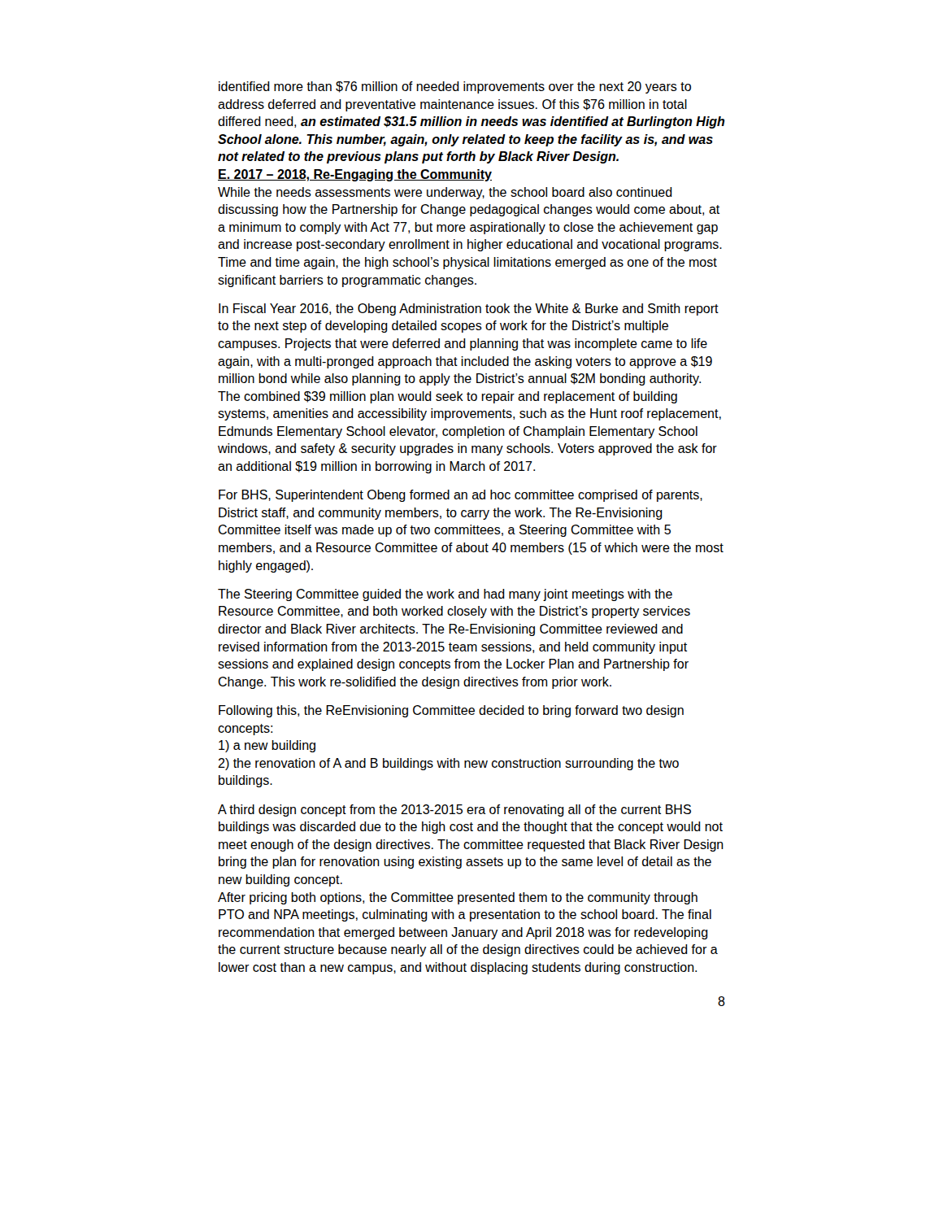identified more than $76 million of needed improvements over the next 20 years to address deferred and preventative maintenance issues. Of this $76 million in total differed need, an estimated $31.5 million in needs was identified at Burlington High School alone. This number, again, only related to keep the facility as is, and was not related to the previous plans put forth by Black River Design.
E. 2017 – 2018, Re-Engaging the Community
While the needs assessments were underway, the school board also continued discussing how the Partnership for Change pedagogical changes would come about, at a minimum to comply with Act 77, but more aspirationally to close the achievement gap and increase post-secondary enrollment in higher educational and vocational programs. Time and time again, the high school’s physical limitations emerged as one of the most significant barriers to programmatic changes.
In Fiscal Year 2016, the Obeng Administration took the White & Burke and Smith report to the next step of developing detailed scopes of work for the District’s multiple campuses. Projects that were deferred and planning that was incomplete came to life again, with a multi-pronged approach that included the asking voters to approve a $19 million bond while also planning to apply the District’s annual $2M bonding authority. The combined $39 million plan would seek to repair and replacement of building systems, amenities and accessibility improvements, such as the Hunt roof replacement, Edmunds Elementary School elevator, completion of Champlain Elementary School windows, and safety & security upgrades in many schools. Voters approved the ask for an additional $19 million in borrowing in March of 2017.
For BHS, Superintendent Obeng formed an ad hoc committee comprised of parents, District staff, and community members, to carry the work. The Re-Envisioning Committee itself was made up of two committees, a Steering Committee with 5 members, and a Resource Committee of about 40 members (15 of which were the most highly engaged).
The Steering Committee guided the work and had many joint meetings with the Resource Committee, and both worked closely with the District’s property services director and Black River architects. The Re-Envisioning Committee reviewed and revised information from the 2013-2015 team sessions, and held community input sessions and explained design concepts from the Locker Plan and Partnership for Change. This work re-solidified the design directives from prior work.
Following this, the ReEnvisioning Committee decided to bring forward two design concepts:
1) a new building
2) the renovation of A and B buildings with new construction surrounding the two buildings.
A third design concept from the 2013-2015 era of renovating all of the current BHS buildings was discarded due to the high cost and the thought that the concept would not meet enough of the design directives. The committee requested that Black River Design bring the plan for renovation using existing assets up to the same level of detail as the new building concept.
After pricing both options, the Committee presented them to the community through PTO and NPA meetings, culminating with a presentation to the school board. The final recommendation that emerged between January and April 2018 was for redeveloping the current structure because nearly all of the design directives could be achieved for a lower cost than a new campus, and without displacing students during construction.
8